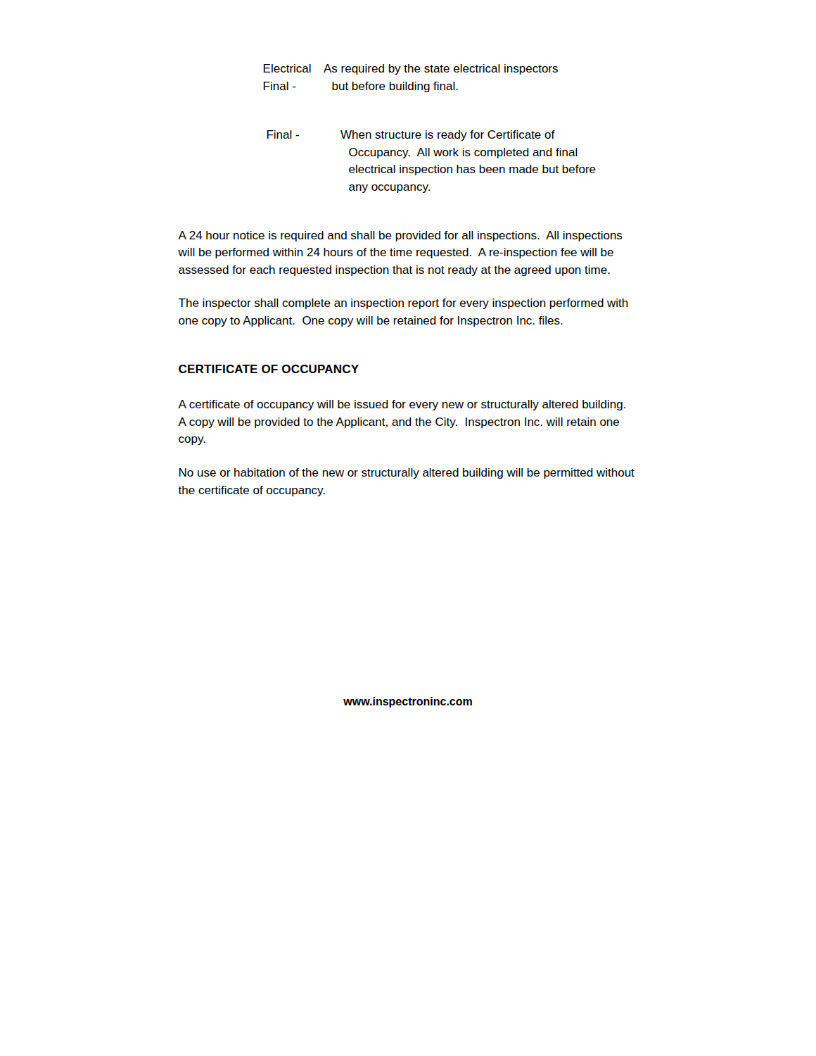Electrical Final -
As required by the state electrical inspectors but before building final.
Final -
When structure is ready for Certificate of Occupancy. All work is completed and final electrical inspection has been made but before any occupancy.
A 24 hour notice is required and shall be provided for all inspections. All inspections will be performed within 24 hours of the time requested. A re-inspection fee will be assessed for each requested inspection that is not ready at the agreed upon time.
The inspector shall complete an inspection report for every inspection performed with one copy to Applicant. One copy will be retained for Inspectron Inc. files.
CERTIFICATE OF OCCUPANCY
A certificate of occupancy will be issued for every new or structurally altered building. A copy will be provided to the Applicant, and the City. Inspectron Inc. will retain one copy.
No use or habitation of the new or structurally altered building will be permitted without the certificate of occupancy.
www.inspectroninc.com